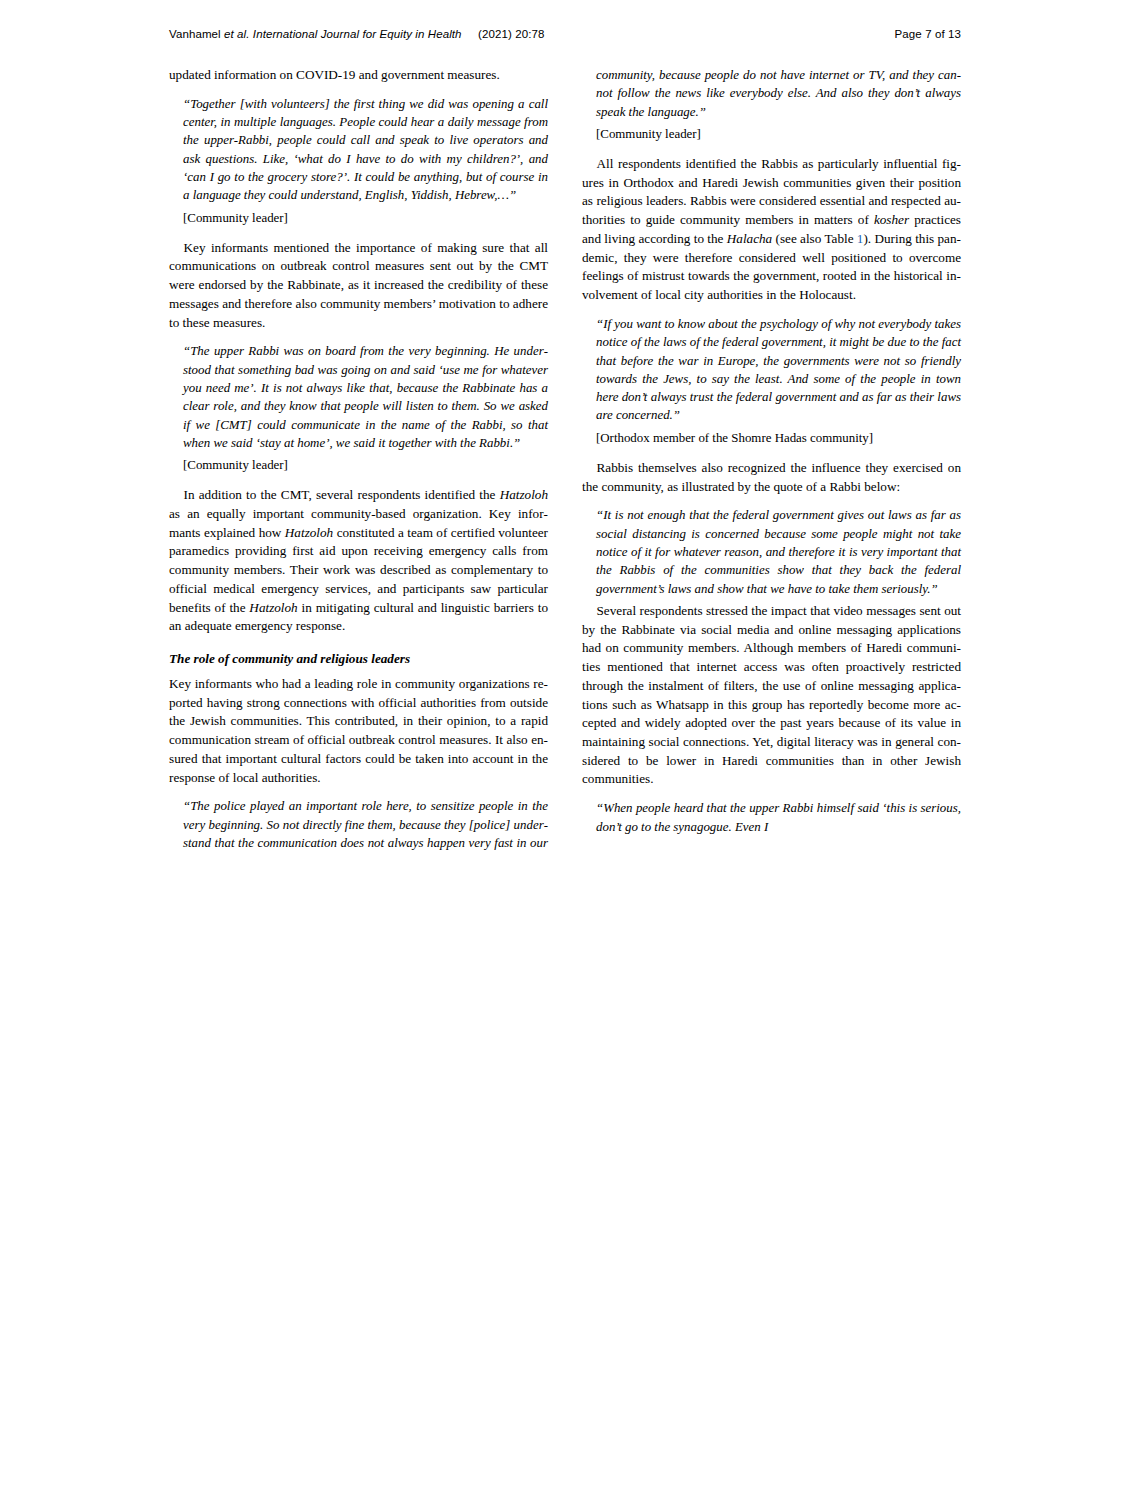Vanhamel et al. International Journal for Equity in Health (2021) 20:78
Page 7 of 13
updated information on COVID-19 and government measures.
“Together [with volunteers] the first thing we did was opening a call center, in multiple languages. People could hear a daily message from the upper-Rabbi, people could call and speak to live operators and ask questions. Like, ‘what do I have to do with my children?’, and ‘can I go to the grocery store?’. It could be anything, but of course in a language they could understand, English, Yiddish, Hebrew,…”
[Community leader]
Key informants mentioned the importance of making sure that all communications on outbreak control measures sent out by the CMT were endorsed by the Rabbinate, as it increased the credibility of these messages and therefore also community members’ motivation to adhere to these measures.
“The upper Rabbi was on board from the very beginning. He understood that something bad was going on and said ‘use me for whatever you need me’. It is not always like that, because the Rabbinate has a clear role, and they know that people will listen to them. So we asked if we [CMT] could communicate in the name of the Rabbi, so that when we said ‘stay at home’, we said it together with the Rabbi.”
[Community leader]
In addition to the CMT, several respondents identified the Hatzoloh as an equally important community-based organization. Key informants explained how Hatzoloh constituted a team of certified volunteer paramedics providing first aid upon receiving emergency calls from community members. Their work was described as complementary to official medical emergency services, and participants saw particular benefits of the Hatzoloh in mitigating cultural and linguistic barriers to an adequate emergency response.
The role of community and religious leaders
Key informants who had a leading role in community organizations reported having strong connections with official authorities from outside the Jewish communities. This contributed, in their opinion, to a rapid communication stream of official outbreak control measures. It also ensured that important cultural factors could be taken into account in the response of local authorities.
“The police played an important role here, to sensitize people in the very beginning. So not directly fine them, because they [police] understand that the communication does not always happen very fast in our community, because people do not have internet or TV, and they cannot follow the news like everybody else. And also they don’t always speak the language.”
[Community leader]
All respondents identified the Rabbis as particularly influential figures in Orthodox and Haredi Jewish communities given their position as religious leaders. Rabbis were considered essential and respected authorities to guide community members in matters of kosher practices and living according to the Halacha (see also Table 1). During this pandemic, they were therefore considered well positioned to overcome feelings of mistrust towards the government, rooted in the historical involvement of local city authorities in the Holocaust.
“If you want to know about the psychology of why not everybody takes notice of the laws of the federal government, it might be due to the fact that before the war in Europe, the governments were not so friendly towards the Jews, to say the least. And some of the people in town here don’t always trust the federal government and as far as their laws are concerned.”
[Orthodox member of the Shomre Hadas community]
Rabbis themselves also recognized the influence they exercised on the community, as illustrated by the quote of a Rabbi below:
“It is not enough that the federal government gives out laws as far as social distancing is concerned because some people might not take notice of it for whatever reason, and therefore it is very important that the Rabbis of the communities show that they back the federal government’s laws and show that we have to take them seriously.”
Several respondents stressed the impact that video messages sent out by the Rabbinate via social media and online messaging applications had on community members. Although members of Haredi communities mentioned that internet access was often proactively restricted through the instalment of filters, the use of online messaging applications such as Whatsapp in this group has reportedly become more accepted and widely adopted over the past years because of its value in maintaining social connections. Yet, digital literacy was in general considered to be lower in Haredi communities than in other Jewish communities.
“When people heard that the upper Rabbi himself said ‘this is serious, don’t go to the synagogue. Even I